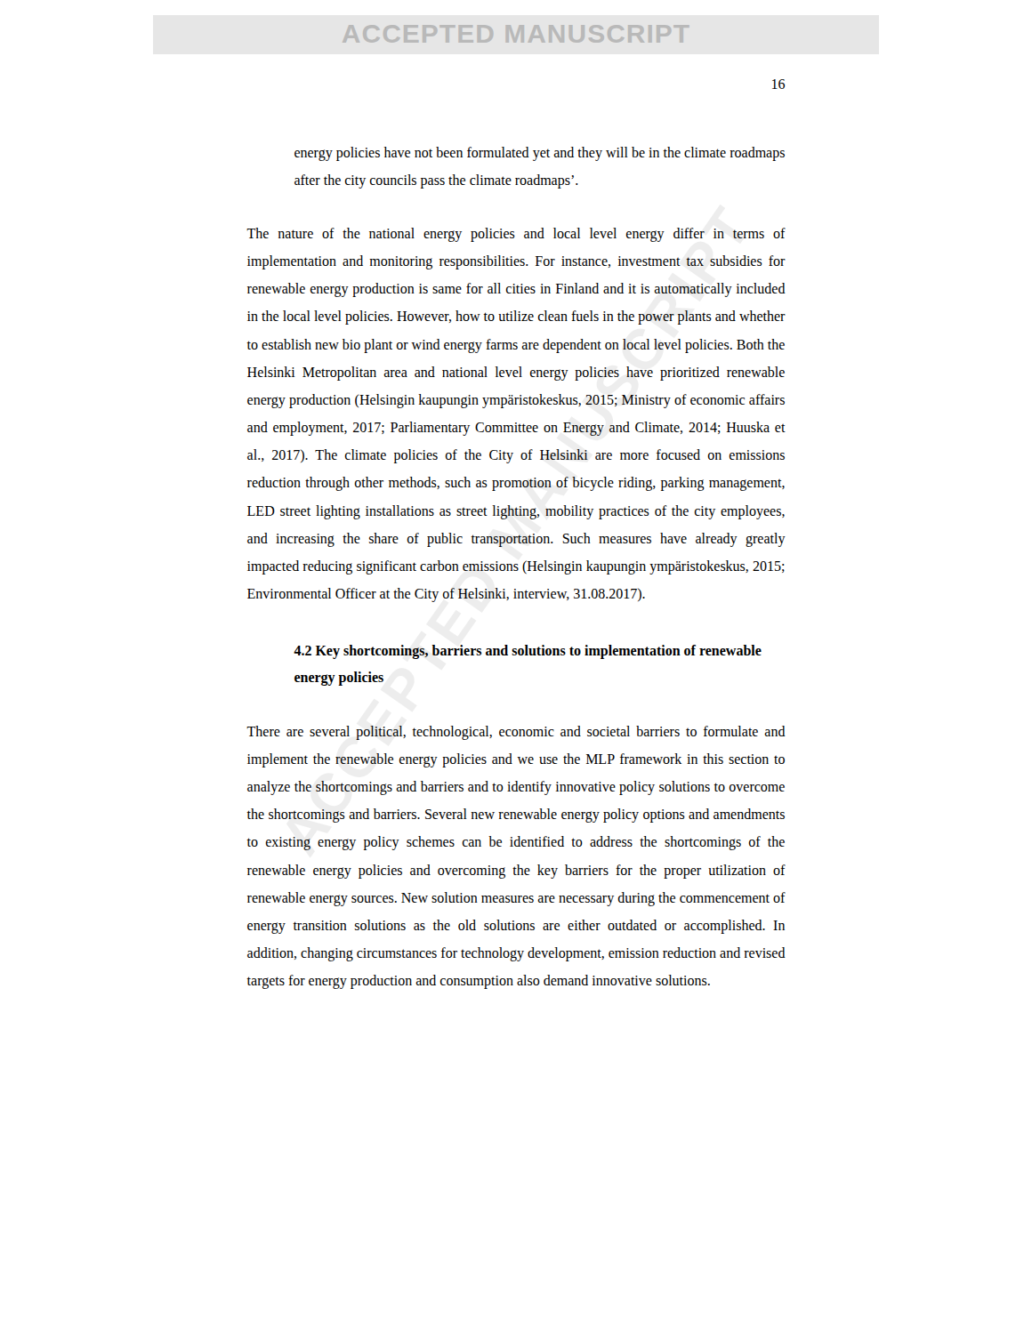ACCEPTED MANUSCRIPT
ACCEPTED MANUSCRIPT
16
energy policies have not been formulated yet and they will be in the climate roadmaps after the city councils pass the climate roadmaps’.
The nature of the national energy policies and local level energy differ in terms of implementation and monitoring responsibilities. For instance, investment tax subsidies for renewable energy production is same for all cities in Finland and it is automatically included in the local level policies. However, how to utilize clean fuels in the power plants and whether to establish new bio plant or wind energy farms are dependent on local level policies. Both the Helsinki Metropolitan area and national level energy policies have prioritized renewable energy production (Helsingin kaupungin ympäristokeskus, 2015; Ministry of economic affairs and employment, 2017; Parliamentary Committee on Energy and Climate, 2014; Huuska et al., 2017). The climate policies of the City of Helsinki are more focused on emissions reduction through other methods, such as promotion of bicycle riding, parking management, LED street lighting installations as street lighting, mobility practices of the city employees, and increasing the share of public transportation. Such measures have already greatly impacted reducing significant carbon emissions (Helsingin kaupungin ympäristokeskus, 2015; Environmental Officer at the City of Helsinki, interview, 31.08.2017).
4.2 Key shortcomings, barriers and solutions to implementation of renewable energy policies
There are several political, technological, economic and societal barriers to formulate and implement the renewable energy policies and we use the MLP framework in this section to analyze the shortcomings and barriers and to identify innovative policy solutions to overcome the shortcomings and barriers. Several new renewable energy policy options and amendments to existing energy policy schemes can be identified to address the shortcomings of the renewable energy policies and overcoming the key barriers for the proper utilization of renewable energy sources. New solution measures are necessary during the commencement of energy transition solutions as the old solutions are either outdated or accomplished. In addition, changing circumstances for technology development, emission reduction and revised targets for energy production and consumption also demand innovative solutions.